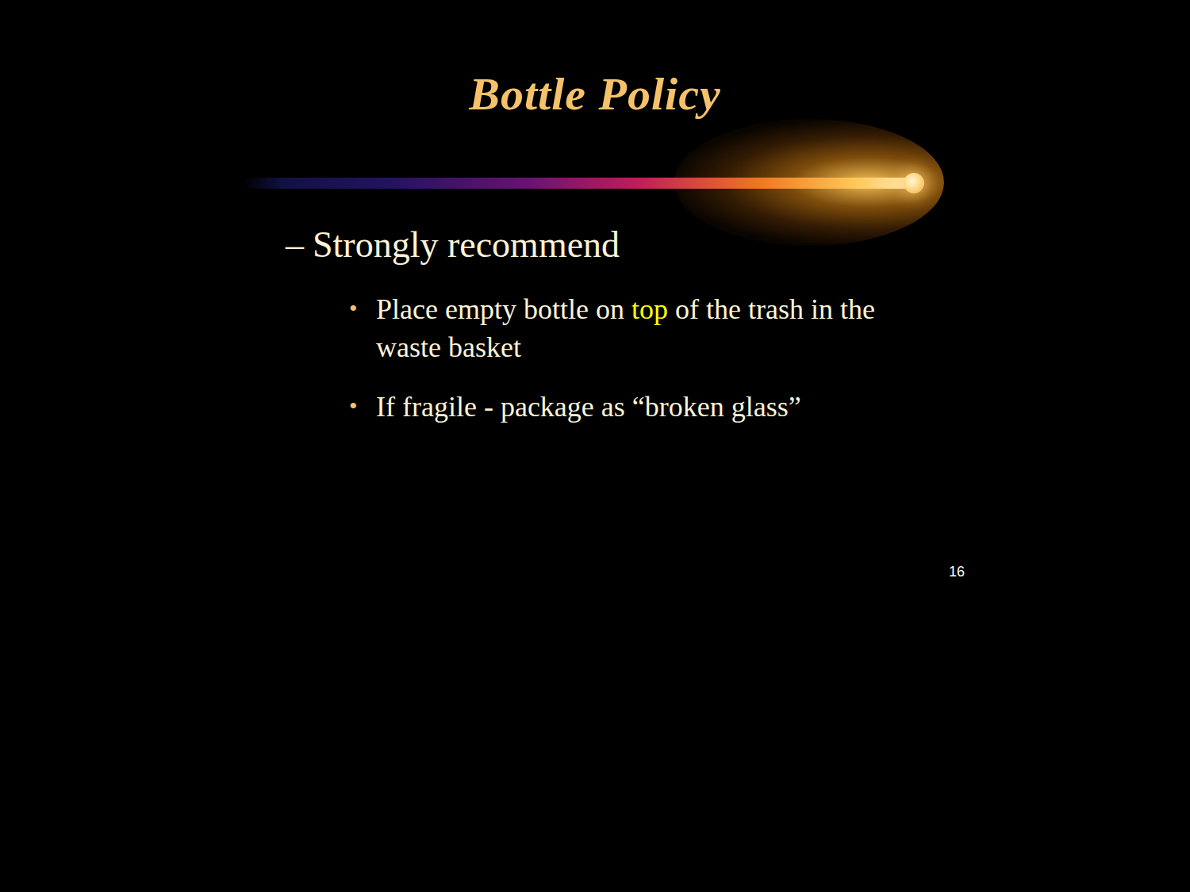Bottle Policy
–Strongly recommend
Place empty bottle on top of the trash in the waste basket
If fragile - package as “broken glass”
16